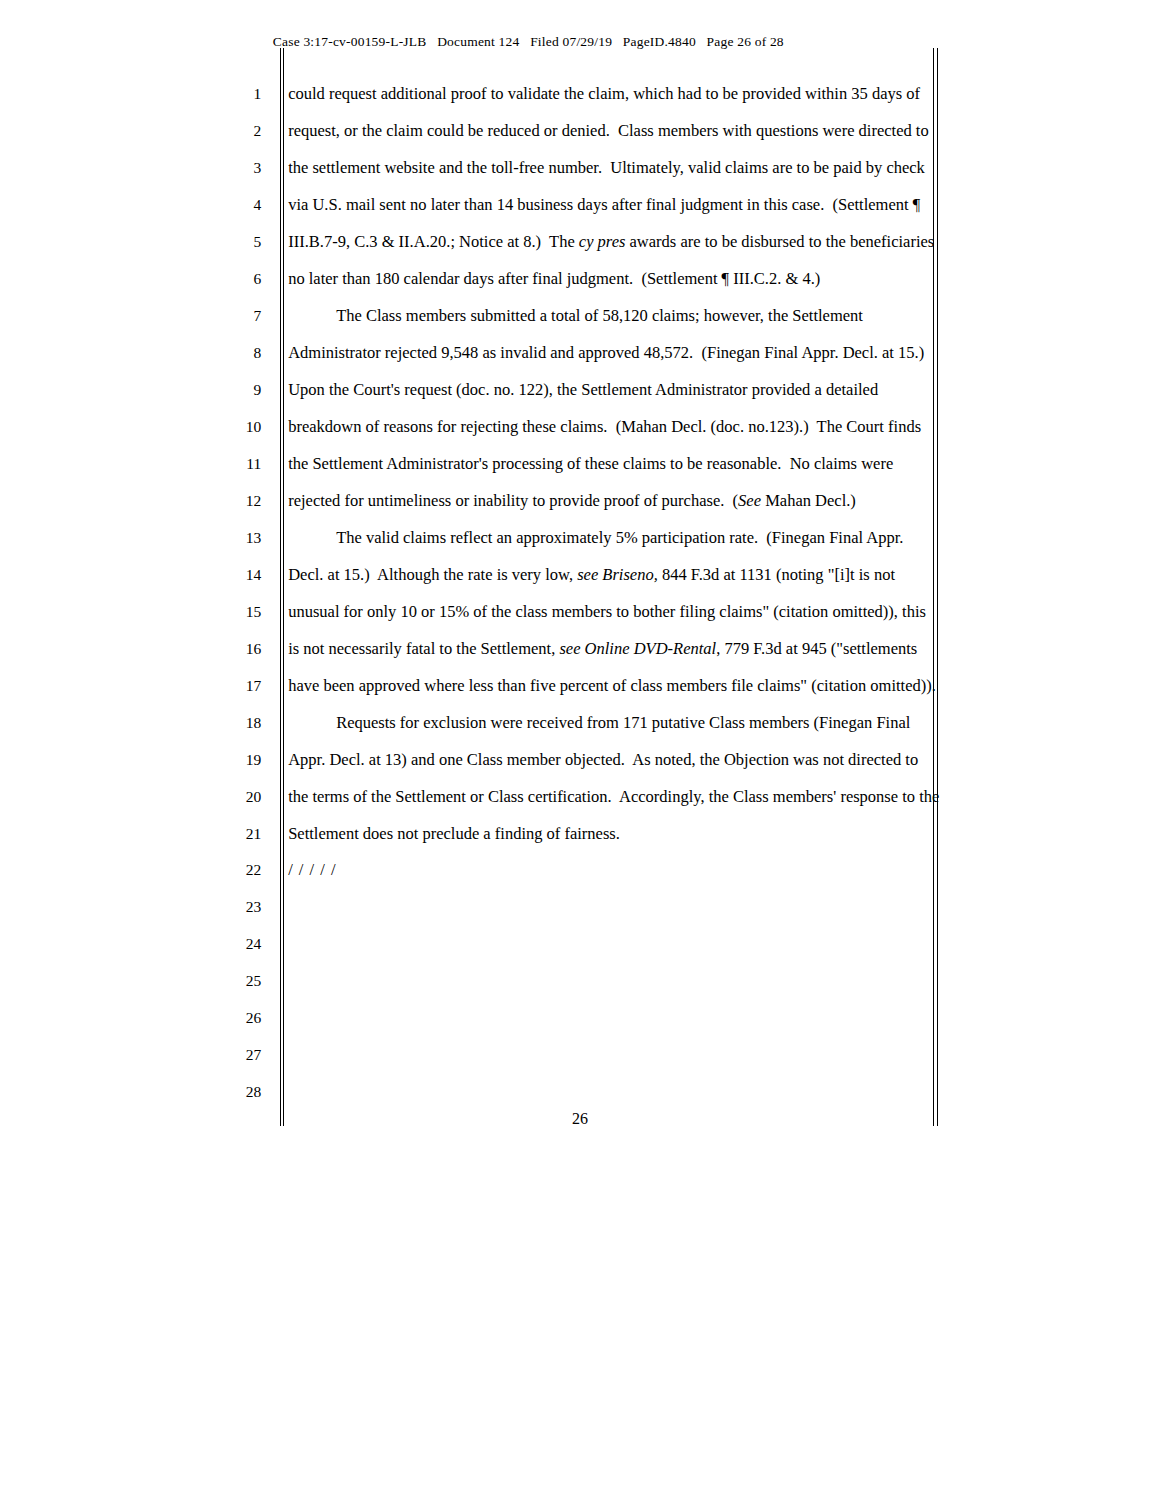Case 3:17-cv-00159-L-JLB Document 124 Filed 07/29/19 PageID.4840 Page 26 of 28
1
2
3
4
5
6
7
8
9
10
11
12
13
14
15
16
17
18
19
20
21
22
23
24
25
26
27
28
could request additional proof to validate the claim, which had to be provided within 35 days of request, or the claim could be reduced or denied. Class members with questions were directed to the settlement website and the toll-free number. Ultimately, valid claims are to be paid by check via U.S. mail sent no later than 14 business days after final judgment in this case. (Settlement ¶ III.B.7-9, C.3 & II.A.20.; Notice at 8.) The cy pres awards are to be disbursed to the beneficiaries no later than 180 calendar days after final judgment. (Settlement ¶ III.C.2. & 4.)
The Class members submitted a total of 58,120 claims; however, the Settlement Administrator rejected 9,548 as invalid and approved 48,572. (Finegan Final Appr. Decl. at 15.) Upon the Court's request (doc. no. 122), the Settlement Administrator provided a detailed breakdown of reasons for rejecting these claims. (Mahan Decl. (doc. no.123).) The Court finds the Settlement Administrator's processing of these claims to be reasonable. No claims were rejected for untimeliness or inability to provide proof of purchase. (See Mahan Decl.)
The valid claims reflect an approximately 5% participation rate. (Finegan Final Appr. Decl. at 15.) Although the rate is very low, see Briseno, 844 F.3d at 1131 (noting "[i]t is not unusual for only 10 or 15% of the class members to bother filing claims" (citation omitted)), this is not necessarily fatal to the Settlement, see Online DVD-Rental, 779 F.3d at 945 ("settlements have been approved where less than five percent of class members file claims" (citation omitted)).
Requests for exclusion were received from 171 putative Class members (Finegan Final Appr. Decl. at 13) and one Class member objected. As noted, the Objection was not directed to the terms of the Settlement or Class certification. Accordingly, the Class members' response to the Settlement does not preclude a finding of fairness.
/ / / / /
26